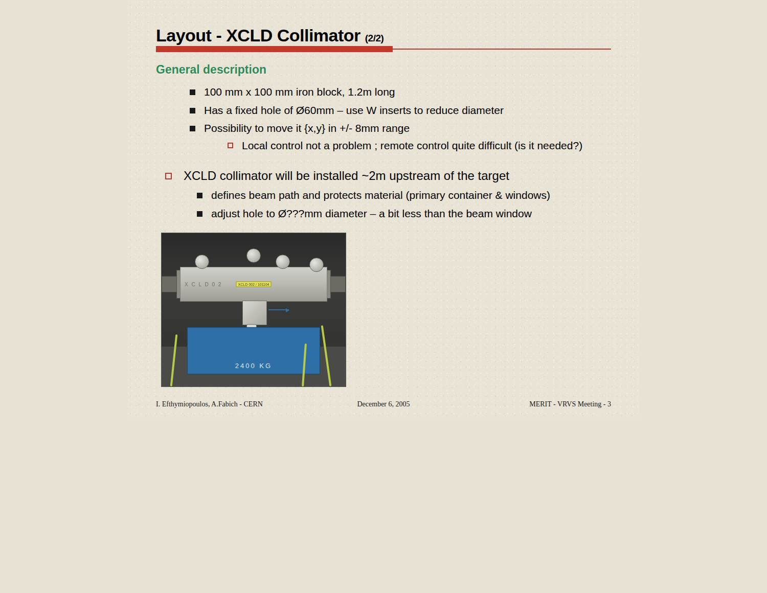Layout - XCLD Collimator (2/2)
General description
100 mm x 100 mm iron block, 1.2m long
Has a fixed hole of Ø60mm – use W inserts to reduce diameter
Possibility to move it {x,y} in +/- 8mm range
Local control not a problem ; remote control quite difficult (is it needed?)
XCLD collimator will be installed ~2m upstream of the target
defines beam path and protects material (primary container & windows)
adjust hole to Ø???mm diameter – a bit less than the beam window
X C L D 0 2 XCLD 002 / 101104
I. Efthymiopoulos, A.Fabich - CERN December 6, 2005 MERIT - VRVS Meeting - 3